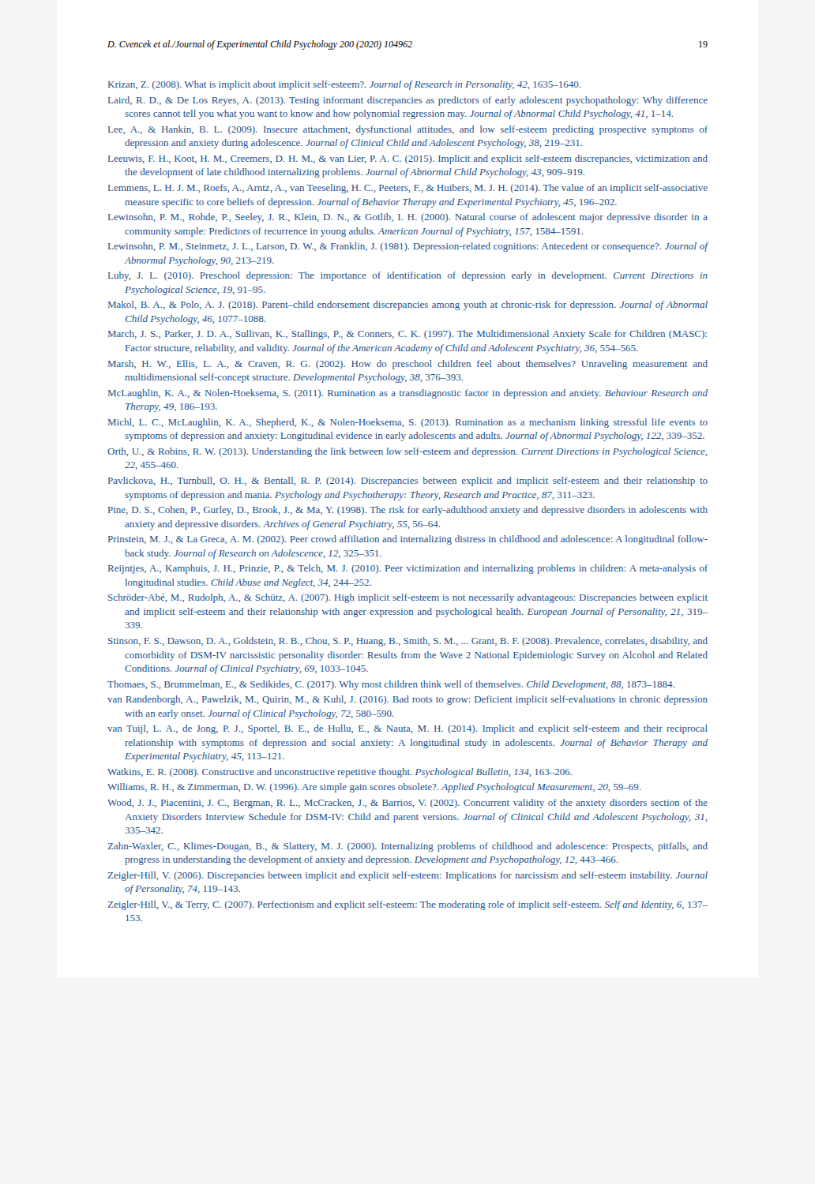D. Cvencek et al./Journal of Experimental Child Psychology 200 (2020) 104962 19
Krizan, Z. (2008). What is implicit about implicit self-esteem?. Journal of Research in Personality, 42, 1635–1640.
Laird, R. D., & De Los Reyes, A. (2013). Testing informant discrepancies as predictors of early adolescent psychopathology: Why difference scores cannot tell you what you want to know and how polynomial regression may. Journal of Abnormal Child Psychology, 41, 1–14.
Lee, A., & Hankin, B. L. (2009). Insecure attachment, dysfunctional attitudes, and low self-esteem predicting prospective symptoms of depression and anxiety during adolescence. Journal of Clinical Child and Adolescent Psychology, 38, 219–231.
Leeuwis, F. H., Koot, H. M., Creemers, D. H. M., & van Lier, P. A. C. (2015). Implicit and explicit self-esteem discrepancies, victimization and the development of late childhood internalizing problems. Journal of Abnormal Child Psychology, 43, 909–919.
Lemmens, L. H. J. M., Roefs, A., Arntz, A., van Teeseling, H. C., Peeters, F., & Huibers, M. J. H. (2014). The value of an implicit self-associative measure specific to core beliefs of depression. Journal of Behavior Therapy and Experimental Psychiatry, 45, 196–202.
Lewinsohn, P. M., Rohde, P., Seeley, J. R., Klein, D. N., & Gotlib, I. H. (2000). Natural course of adolescent major depressive disorder in a community sample: Predictors of recurrence in young adults. American Journal of Psychiatry, 157, 1584–1591.
Lewinsohn, P. M., Steinmetz, J. L., Larson, D. W., & Franklin, J. (1981). Depression-related cognitions: Antecedent or consequence?. Journal of Abnormal Psychology, 90, 213–219.
Luby, J. L. (2010). Preschool depression: The importance of identification of depression early in development. Current Directions in Psychological Science, 19, 91–95.
Makol, B. A., & Polo, A. J. (2018). Parent–child endorsement discrepancies among youth at chronic-risk for depression. Journal of Abnormal Child Psychology, 46, 1077–1088.
March, J. S., Parker, J. D. A., Sullivan, K., Stallings, P., & Conners, C. K. (1997). The Multidimensional Anxiety Scale for Children (MASC): Factor structure, reliability, and validity. Journal of the American Academy of Child and Adolescent Psychiatry, 36, 554–565.
Marsh, H. W., Ellis, L. A., & Craven, R. G. (2002). How do preschool children feel about themselves? Unraveling measurement and multidimensional self-concept structure. Developmental Psychology, 38, 376–393.
McLaughlin, K. A., & Nolen-Hoeksema, S. (2011). Rumination as a transdiagnostic factor in depression and anxiety. Behaviour Research and Therapy, 49, 186–193.
Michl, L. C., McLaughlin, K. A., Shepherd, K., & Nolen-Hoeksema, S. (2013). Rumination as a mechanism linking stressful life events to symptoms of depression and anxiety: Longitudinal evidence in early adolescents and adults. Journal of Abnormal Psychology, 122, 339–352.
Orth, U., & Robins, R. W. (2013). Understanding the link between low self-esteem and depression. Current Directions in Psychological Science, 22, 455–460.
Pavlickova, H., Turnbull, O. H., & Bentall, R. P. (2014). Discrepancies between explicit and implicit self-esteem and their relationship to symptoms of depression and mania. Psychology and Psychotherapy: Theory, Research and Practice, 87, 311–323.
Pine, D. S., Cohen, P., Gurley, D., Brook, J., & Ma, Y. (1998). The risk for early-adulthood anxiety and depressive disorders in adolescents with anxiety and depressive disorders. Archives of General Psychiatry, 55, 56–64.
Prinstein, M. J., & La Greca, A. M. (2002). Peer crowd affiliation and internalizing distress in childhood and adolescence: A longitudinal follow-back study. Journal of Research on Adolescence, 12, 325–351.
Reijntjes, A., Kamphuis, J. H., Prinzie, P., & Telch, M. J. (2010). Peer victimization and internalizing problems in children: A meta-analysis of longitudinal studies. Child Abuse and Neglect, 34, 244–252.
Schröder-Abé, M., Rudolph, A., & Schütz, A. (2007). High implicit self-esteem is not necessarily advantageous: Discrepancies between explicit and implicit self-esteem and their relationship with anger expression and psychological health. European Journal of Personality, 21, 319–339.
Stinson, F. S., Dawson, D. A., Goldstein, R. B., Chou, S. P., Huang, B., Smith, S. M., ... Grant, B. F. (2008). Prevalence, correlates, disability, and comorbidity of DSM-IV narcissistic personality disorder: Results from the Wave 2 National Epidemiologic Survey on Alcohol and Related Conditions. Journal of Clinical Psychiatry, 69, 1033–1045.
Thomaes, S., Brummelman, E., & Sedikides, C. (2017). Why most children think well of themselves. Child Development, 88, 1873–1884.
van Randenborgh, A., Pawelzik, M., Quirin, M., & Kuhl, J. (2016). Bad roots to grow: Deficient implicit self-evaluations in chronic depression with an early onset. Journal of Clinical Psychology, 72, 580–590.
van Tuijl, L. A., de Jong, P. J., Sportel, B. E., de Hullu, E., & Nauta, M. H. (2014). Implicit and explicit self-esteem and their reciprocal relationship with symptoms of depression and social anxiety: A longitudinal study in adolescents. Journal of Behavior Therapy and Experimental Psychiatry, 45, 113–121.
Watkins, E. R. (2008). Constructive and unconstructive repetitive thought. Psychological Bulletin, 134, 163–206.
Williams, R. H., & Zimmerman, D. W. (1996). Are simple gain scores obsolete?. Applied Psychological Measurement, 20, 59–69.
Wood, J. J., Piacentini, J. C., Bergman, R. L., McCracken, J., & Barrios, V. (2002). Concurrent validity of the anxiety disorders section of the Anxiety Disorders Interview Schedule for DSM-IV: Child and parent versions. Journal of Clinical Child and Adolescent Psychology, 31, 335–342.
Zahn-Waxler, C., Klimes-Dougan, B., & Slattery, M. J. (2000). Internalizing problems of childhood and adolescence: Prospects, pitfalls, and progress in understanding the development of anxiety and depression. Development and Psychopathology, 12, 443–466.
Zeigler-Hill, V. (2006). Discrepancies between implicit and explicit self-esteem: Implications for narcissism and self-esteem instability. Journal of Personality, 74, 119–143.
Zeigler-Hill, V., & Terry, C. (2007). Perfectionism and explicit self-esteem: The moderating role of implicit self-esteem. Self and Identity, 6, 137–153.